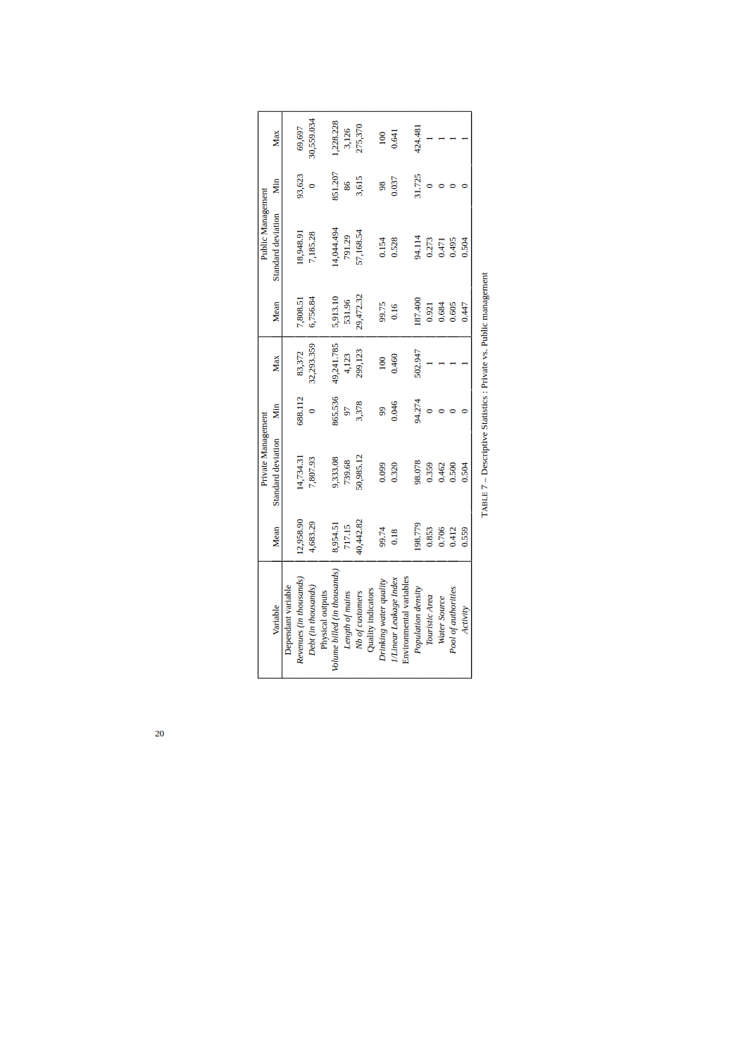| | Private Management | Public Management | |
| Variable | Mean | Standard deviation | Min | Max | Mean | Standard deviation | Min | Max | |
| Dependant variable | | | | | | | | | |
| Revenues (in thousands) | 12,958.90 | 14,734.31 | 688.112 | 83,372 | 7,808.51 | 18,948.91 | 93,623 | 69,697 | |
| Debt (in thousands) | 4,683.29 | 7,807.93 | 0 | 32,293.359 | 6,756.84 | 7,185.28 | 0 | 30,559.034 | |
| Physical outputs | | | | | | | | | |
| Volume billed (in thousands) | 8,954.51 | 9,333.08 | 865.536 | 49,241.785 | 5,913.10 | 14,044.494 | 851.207 | 1,228.228 | |
| Length of mains | 717.15 | 739.68 | 97 | 4,123 | 531.96 | 791.29 | 86 | 3,126 | |
| Nb of customers | 40,442.82 | 50,985.12 | 3,378 | 299,123 | 29,472.32 | 57,168.54 | 3,615 | 275,370 | |
| Quality indicators | | | | | | | | | |
| Drinking water quality | 99.74 | 0.099 | 99 | 100 | 99.75 | 0.154 | 98 | 100 | |
| 1/Linear Leakage Index | 0.18 | 0.320 | 0.046 | 0.460 | 0.16 | 0.528 | 0.037 | 0.641 | |
| Environmental variables | | | | | | | | | |
| Population density | 198.779 | 98.078 | 94.274 | 502.947 | 187.400 | 94.114 | 31.725 | 424.481 | |
| Touristic Area | 0.853 | 0.359 | 0 | 1 | 0.921 | 0.273 | 0 | 1 | |
| Water Source | 0.706 | 0.462 | 0 | 1 | 0.684 | 0.471 | 0 | 1 | |
| Pool of authorities | 0.412 | 0.500 | 0 | 1 | 0.605 | 0.495 | 0 | 1 | |
| Activity | 0.559 | 0.504 | 0 | 1 | 0.447 | 0.504 | 0 | 1 | |
TABLE 7 – Descriptive Statistics : Private vs. Public management
20